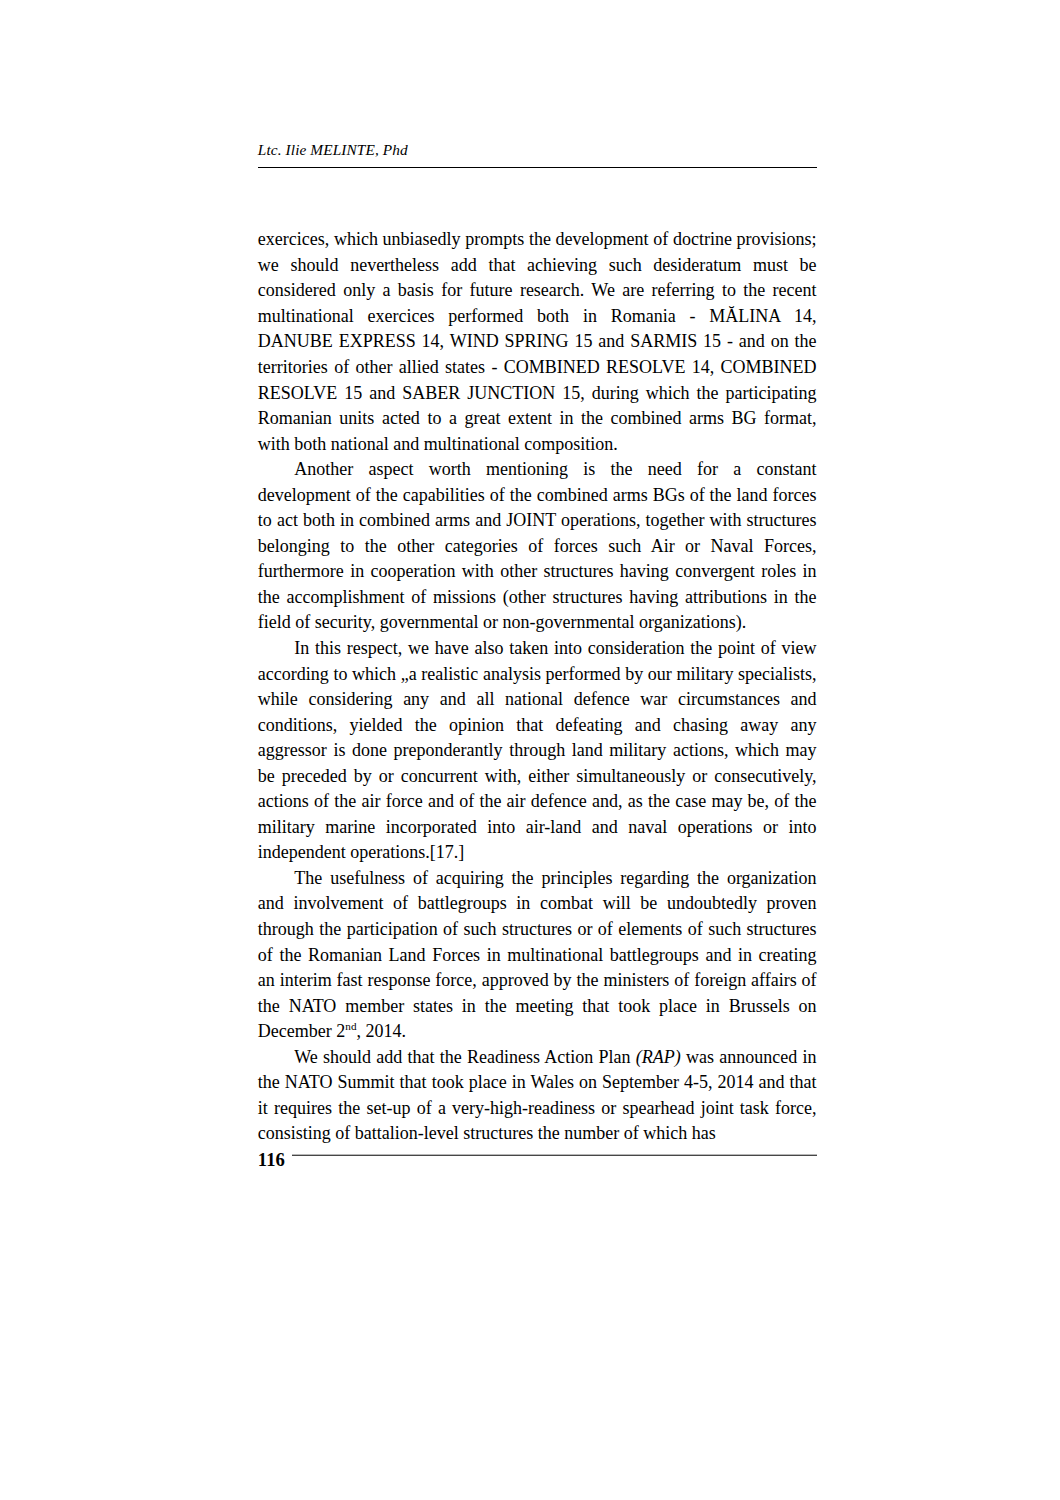Ltc. Ilie MELINTE, Phd
exercices, which unbiasedly prompts the development of doctrine provisions; we should nevertheless add that achieving such desideratum must be considered only a basis for future research. We are referring to the recent multinational exercices performed both in Romania - MĂLINA 14, DANUBE EXPRESS 14, WIND SPRING 15 and SARMIS 15 - and on the territories of other allied states - COMBINED RESOLVE 14, COMBINED RESOLVE 15 and SABER JUNCTION 15, during which the participating Romanian units acted to a great extent in the combined arms BG format, with both national and multinational composition.
Another aspect worth mentioning is the need for a constant development of the capabilities of the combined arms BGs of the land forces to act both in combined arms and JOINT operations, together with structures belonging to the other categories of forces such Air or Naval Forces, furthermore in cooperation with other structures having convergent roles in the accomplishment of missions (other structures having attributions in the field of security, governmental or non-governmental organizations).
In this respect, we have also taken into consideration the point of view according to which „a realistic analysis performed by our military specialists, while considering any and all national defence war circumstances and conditions, yielded the opinion that defeating and chasing away any aggressor is done preponderantly through land military actions, which may be preceded by or concurrent with, either simultaneously or consecutively, actions of the air force and of the air defence and, as the case may be, of the military marine incorporated into air-land and naval operations or into independent operations.[17.]
The usefulness of acquiring the principles regarding the organization and involvement of battlegroups in combat will be undoubtedly proven through the participation of such structures or of elements of such structures of the Romanian Land Forces in multinational battlegroups and in creating an interim fast response force, approved by the ministers of foreign affairs of the NATO member states in the meeting that took place in Brussels on December 2nd, 2014.
We should add that the Readiness Action Plan (RAP) was announced in the NATO Summit that took place in Wales on September 4-5, 2014 and that it requires the set-up of a very-high-readiness or spearhead joint task force, consisting of battalion-level structures the number of which has
116